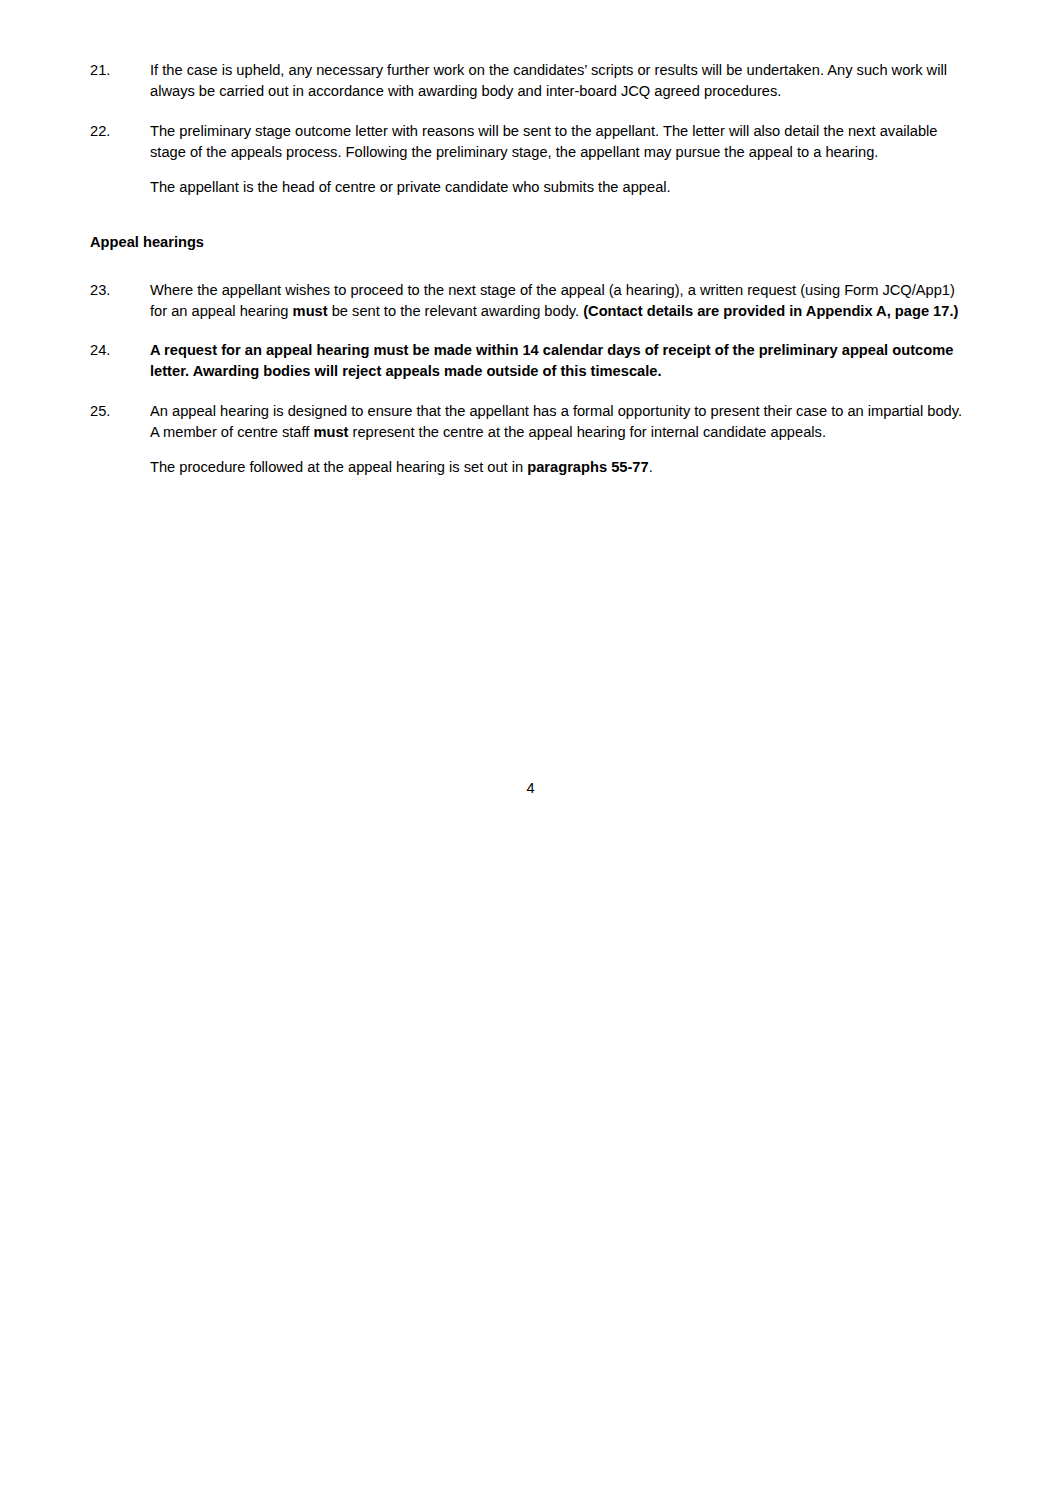21.
If the case is upheld, any necessary further work on the candidates’ scripts or results will be undertaken. Any such work will always be carried out in accordance with awarding body and inter-board JCQ agreed procedures.
22.
The preliminary stage outcome letter with reasons will be sent to the appellant. The letter will also detail the next available stage of the appeals process. Following the preliminary stage, the appellant may pursue the appeal to a hearing.
The appellant is the head of centre or private candidate who submits the appeal.
Appeal hearings
23.
Where the appellant wishes to proceed to the next stage of the appeal (a hearing), a written request (using Form JCQ/App1) for an appeal hearing must be sent to the relevant awarding body. (Contact details are provided in Appendix A, page 17.)
24.
A request for an appeal hearing must be made within 14 calendar days of receipt of the preliminary appeal outcome letter. Awarding bodies will reject appeals made outside of this timescale.
25.
An appeal hearing is designed to ensure that the appellant has a formal opportunity to present their case to an impartial body. A member of centre staff must represent the centre at the appeal hearing for internal candidate appeals.
The procedure followed at the appeal hearing is set out in paragraphs 55-77.
4